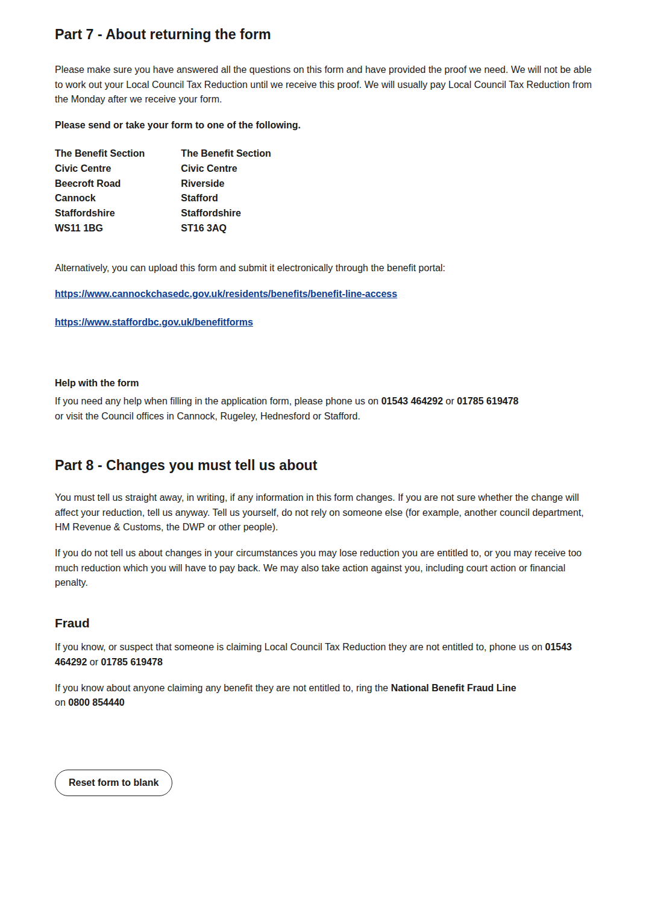Part 7 - About returning the form
Please make sure you have answered all the questions on this form and have provided the proof we need. We will not be able to work out your Local Council Tax Reduction until we receive this proof. We will usually pay Local Council Tax Reduction from the Monday after we receive your form.
Please send or take your form to one of the following.
The Benefit Section
Civic Centre
Beecroft Road
Cannock
Staffordshire
WS11 1BG The Benefit Section
Civic Centre
Riverside
Stafford
Staffordshire
ST16 3AQ
Alternatively, you can upload this form and submit it electronically through the benefit portal:
https://www.cannockchasedc.gov.uk/residents/benefits/benefit-line-access
https://www.staffordbc.gov.uk/benefitforms
Help with the form
If you need any help when filling in the application form, please phone us on 01543 464292 or 01785 619478
or visit the Council offices in Cannock, Rugeley, Hednesford or Stafford.
Part 8 - Changes you must tell us about
You must tell us straight away, in writing, if any information in this form changes. If you are not sure whether the change will affect your reduction, tell us anyway. Tell us yourself, do not rely on someone else (for example, another council department, HM Revenue & Customs, the DWP or other people).
If you do not tell us about changes in your circumstances you may lose reduction you are entitled to, or you may receive too much reduction which you will have to pay back. We may also take action against you, including court action or financial penalty.
Fraud
If you know, or suspect that someone is claiming Local Council Tax Reduction they are not entitled to, phone us on 01543 464292 or 01785 619478
If you know about anyone claiming any benefit they are not entitled to, ring the National Benefit Fraud Line
on 0800 854440
Reset form to blank